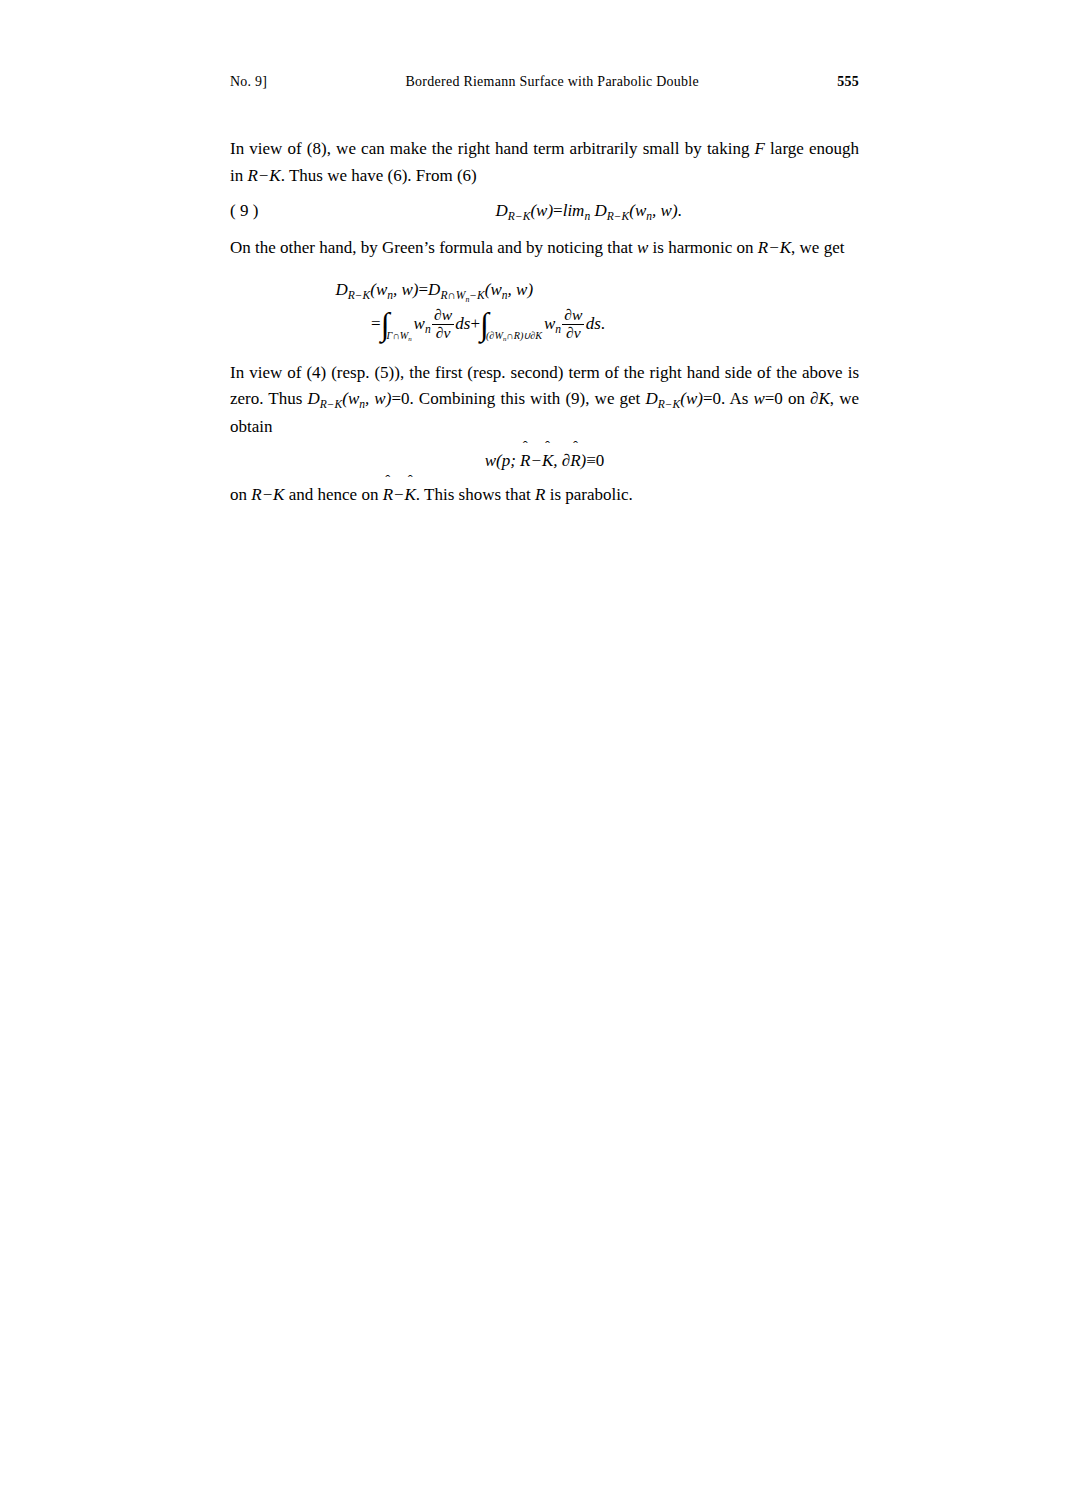No. 9] Bordered Riemann Surface with Parabolic Double 555
In view of (8), we can make the right hand term arbitrarily small by taking F large enough in R−K. Thus we have (6). From (6)
( 9 ) DR−K(w)=limn DR−K(wn, w).
On the other hand, by Green’s formula and by noticing that w is harmonic on R−K, we get
DR−K(wn, w)=DR∩Wn−K(wn, w)
=∫Γ∩Wn wn∂w∂ν ds+∫(∂Wn∩R)∪∂K wn∂w∂ν ds.
In view of (4) (resp. (5)), the first (resp. second) term of the right hand side of the above is zero. Thus DR−K(wn, w)=0. Combining this with (9), we get DR−K(w)=0. As w=0 on ∂K, we obtain
w(p; ̂R−̂K, ∂̂R)≡0
on R−K and hence on ̂R−̂K. This shows that R is parabolic.